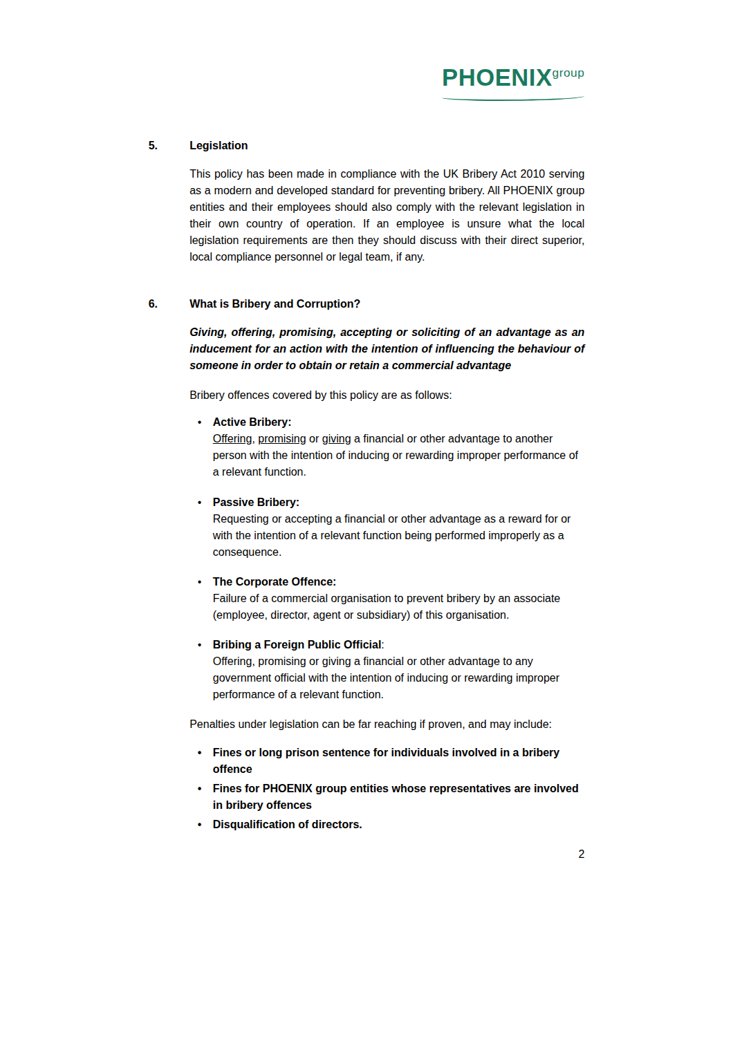PHOENIXgroup
5. Legislation
This policy has been made in compliance with the UK Bribery Act 2010 serving as a modern and developed standard for preventing bribery. All PHOENIX group entities and their employees should also comply with the relevant legislation in their own country of operation. If an employee is unsure what the local legislation requirements are then they should discuss with their direct superior, local compliance personnel or legal team, if any.
6. What is Bribery and Corruption?
Giving, offering, promising, accepting or soliciting of an advantage as an inducement for an action with the intention of influencing the behaviour of someone in order to obtain or retain a commercial advantage
Bribery offences covered by this policy are as follows:
Active Bribery: Offering, promising or giving a financial or other advantage to another person with the intention of inducing or rewarding improper performance of a relevant function.
Passive Bribery: Requesting or accepting a financial or other advantage as a reward for or with the intention of a relevant function being performed improperly as a consequence.
The Corporate Offence: Failure of a commercial organisation to prevent bribery by an associate (employee, director, agent or subsidiary) of this organisation.
Bribing a Foreign Public Official:
Offering, promising or giving a financial or other advantage to any government official with the intention of inducing or rewarding improper performance of a relevant function.
Penalties under legislation can be far reaching if proven, and may include:
Fines or long prison sentence for individuals involved in a bribery offence
Fines for PHOENIX group entities whose representatives are involved in bribery offences
Disqualification of directors.
2